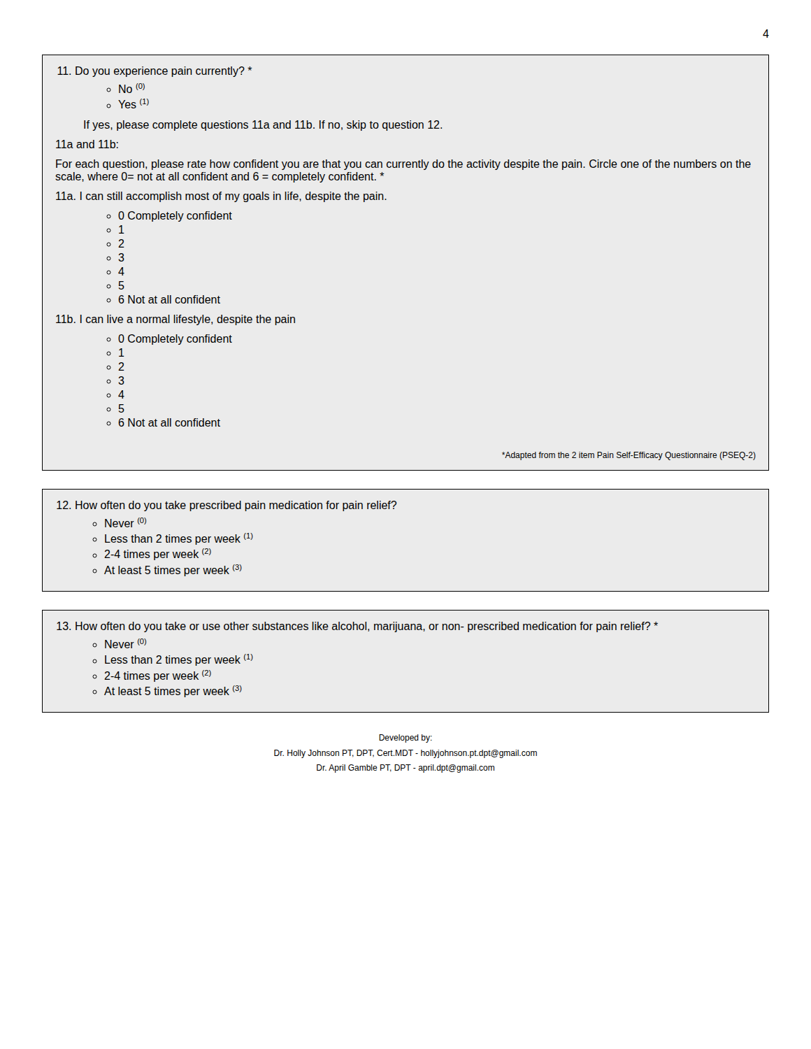4
Do you experience pain currently? *
No (0)
Yes (1)
If yes, please complete questions 11a and 11b. If no, skip to question 12.
11a and 11b:
For each question, please rate how confident you are that you can currently do the activity despite the pain. Circle one of the numbers on the scale, where 0= not at all confident and 6 = completely confident. *
11a. I can still accomplish most of my goals in life, despite the pain.
0 Completely confident
1
2
3
4
5
6 Not at all confident
11b. I can live a normal lifestyle, despite the pain
0 Completely confident
1
2
3
4
5
6 Not at all confident
*Adapted from the 2 item Pain Self-Efficacy Questionnaire (PSEQ-2)
How often do you take prescribed pain medication for pain relief?
Never (0)
Less than 2 times per week (1)
2-4 times per week (2)
At least 5 times per week (3)
How often do you take or use other substances like alcohol, marijuana, or non- prescribed medication for pain relief? *
Never (0)
Less than 2 times per week (1)
2-4 times per week (2)
At least 5 times per week (3)
Developed by:
Dr. Holly Johnson PT, DPT, Cert.MDT - hollyjohnson.pt.dpt@gmail.com
Dr. April Gamble PT, DPT - april.dpt@gmail.com